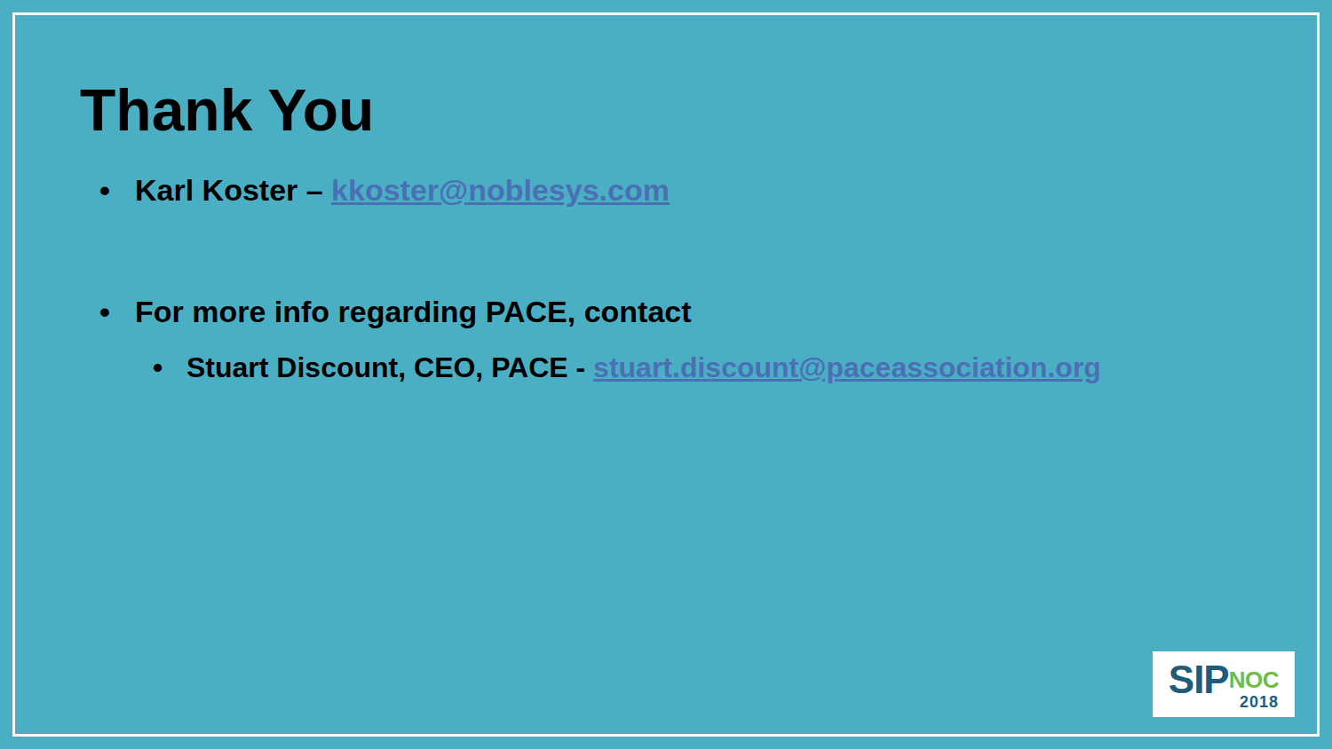Thank You
Karl Koster – kkoster@noblesys.com
For more info regarding PACE, contact
Stuart Discount, CEO, PACE - stuart.discount@paceassociation.org
SIP NOC 2018